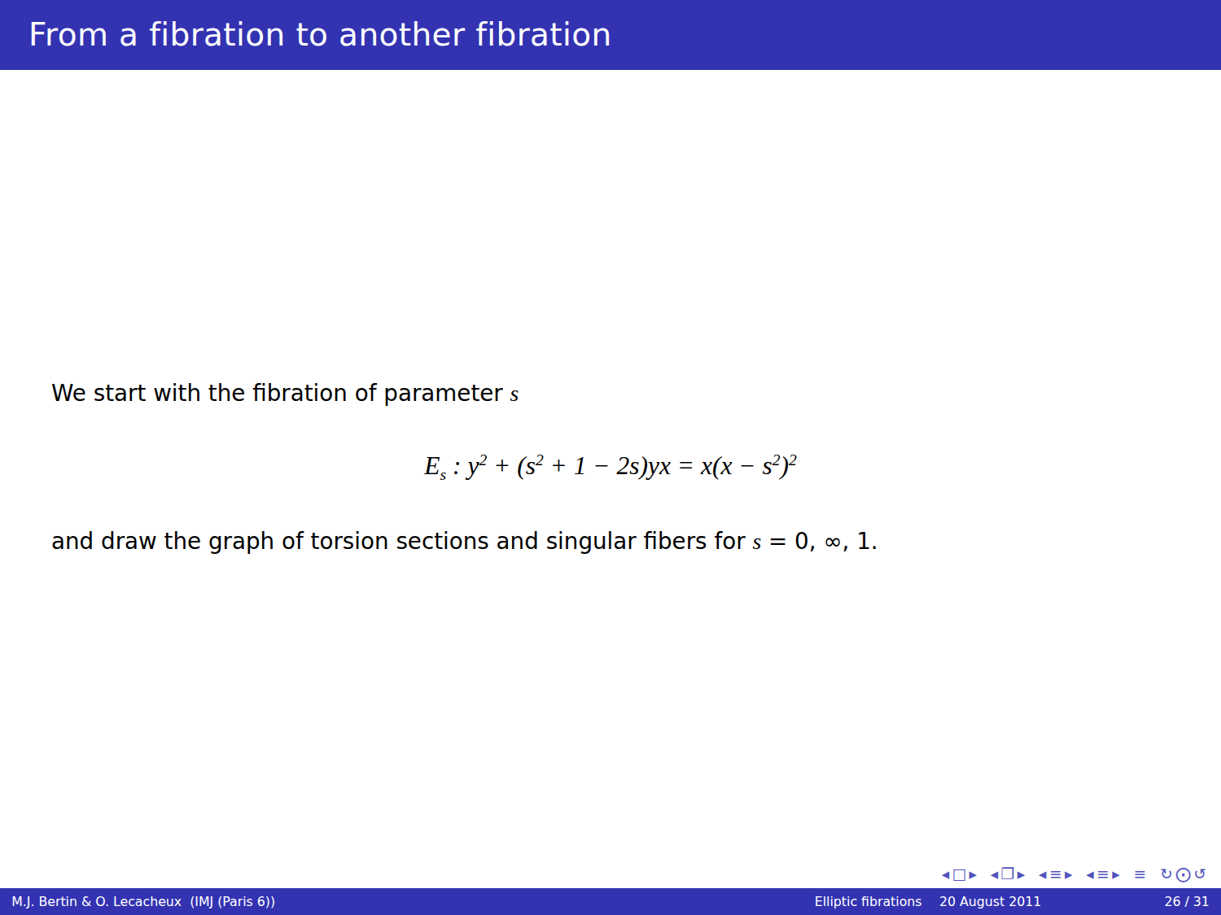From a fibration to another fibration
We start with the fibration of parameter s
Es : y2 + (s2 + 1 − 2s)yx = x(x − s2)2
and draw the graph of torsion sections and singular fibers for s = 0, ∞, 1.
◂□▸ ◂❐▸ ◂≡▸ ◂≡▸ ≡ ↻⨀↺
M.J. Bertin & O. Lecacheux (IMJ (Paris 6))
Elliptic fibrations
20 August 2011
26 / 31